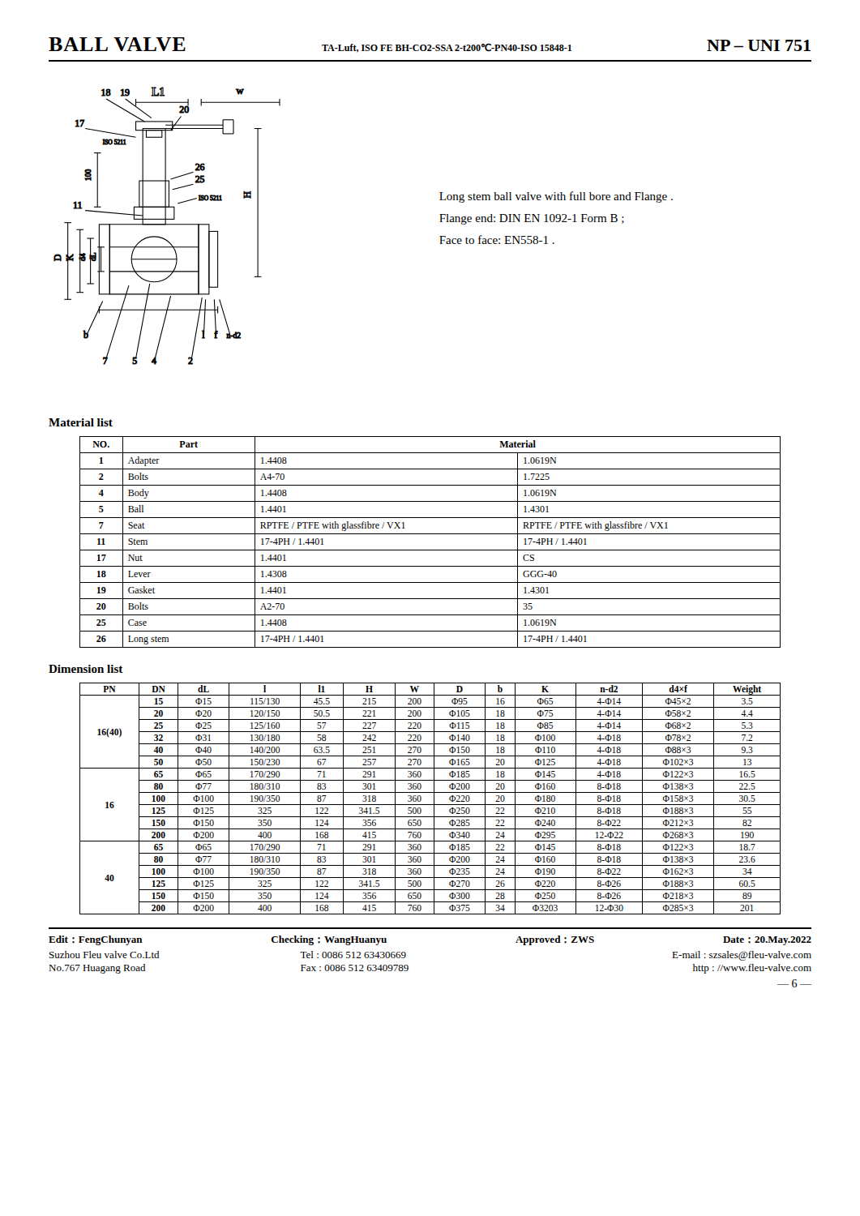BALL VALVE
TA-Luft, ISO FE BH-CO2-SSA 2-t200℃-PN40-ISO 15848-1
NP – UNI 751
L1 w 18 19 20 17 ISO 5211 100 26 25 ISO 5211 H 11 D K d4 dL b 7 5 4 2 l f n-d2
Long stem ball valve with full bore and Flange .
Flange end: DIN EN 1092-1 Form B ;
Face to face: EN558-1 .
Material list
| NO. | Part | Material |
| --- | --- | --- |
| 1 | Adapter | 1.4408 | 1.0619N |
| 2 | Bolts | A4-70 | 1.7225 |
| 4 | Body | 1.4408 | 1.0619N |
| 5 | Ball | 1.4401 | 1.4301 |
| 7 | Seat | RPTFE / PTFE with glassfibre / VX1 | RPTFE / PTFE with glassfibre / VX1 |
| 11 | Stem | 17-4PH / 1.4401 | 17-4PH / 1.4401 |
| 17 | Nut | 1.4401 | CS |
| 18 | Lever | 1.4308 | GGG-40 |
| 19 | Gasket | 1.4401 | 1.4301 |
| 20 | Bolts | A2-70 | 35 |
| 25 | Case | 1.4408 | 1.0619N |
| 26 | Long stem | 17-4PH / 1.4401 | 17-4PH / 1.4401 |
Dimension list
| PN | DN | dL | l | l1 | H | W | D | b | K | n-d2 | d4×f | Weight |
| --- | --- | --- | --- | --- | --- | --- | --- | --- | --- | --- | --- | --- |
| 16(40) | 15 | Φ15 | 115/130 | 45.5 | 215 | 200 | Φ95 | 16 | Φ65 | 4-Φ14 | Φ45×2 | 3.5 |
| 20 | Φ20 | 120/150 | 50.5 | 221 | 200 | Φ105 | 18 | Φ75 | 4-Φ14 | Φ58×2 | 4.4 |
| 25 | Φ25 | 125/160 | 57 | 227 | 220 | Φ115 | 18 | Φ85 | 4-Φ14 | Φ68×2 | 5.3 |
| 32 | Φ31 | 130/180 | 58 | 242 | 220 | Φ140 | 18 | Φ100 | 4-Φ18 | Φ78×2 | 7.2 |
| 40 | Φ40 | 140/200 | 63.5 | 251 | 270 | Φ150 | 18 | Φ110 | 4-Φ18 | Φ88×3 | 9.3 |
| 50 | Φ50 | 150/230 | 67 | 257 | 270 | Φ165 | 20 | Φ125 | 4-Φ18 | Φ102×3 | 13 |
| 16 | 65 | Φ65 | 170/290 | 71 | 291 | 360 | Φ185 | 18 | Φ145 | 4-Φ18 | Φ122×3 | 16.5 |
| 80 | Φ77 | 180/310 | 83 | 301 | 360 | Φ200 | 20 | Φ160 | 8-Φ18 | Φ138×3 | 22.5 |
| 100 | Φ100 | 190/350 | 87 | 318 | 360 | Φ220 | 20 | Φ180 | 8-Φ18 | Φ158×3 | 30.5 |
| 125 | Φ125 | 325 | 122 | 341.5 | 500 | Φ250 | 22 | Φ210 | 8-Φ18 | Φ188×3 | 55 |
| 150 | Φ150 | 350 | 124 | 356 | 650 | Φ285 | 22 | Φ240 | 8-Φ22 | Φ212×3 | 82 |
| 200 | Φ200 | 400 | 168 | 415 | 760 | Φ340 | 24 | Φ295 | 12-Φ22 | Φ268×3 | 190 |
| 40 | 65 | Φ65 | 170/290 | 71 | 291 | 360 | Φ185 | 22 | Φ145 | 8-Φ18 | Φ122×3 | 18.7 |
| 80 | Φ77 | 180/310 | 83 | 301 | 360 | Φ200 | 24 | Φ160 | 8-Φ18 | Φ138×3 | 23.6 |
| 100 | Φ100 | 190/350 | 87 | 318 | 360 | Φ235 | 24 | Φ190 | 8-Φ22 | Φ162×3 | 34 |
| 125 | Φ125 | 325 | 122 | 341.5 | 500 | Φ270 | 26 | Φ220 | 8-Φ26 | Φ188×3 | 60.5 |
| 150 | Φ150 | 350 | 124 | 356 | 650 | Φ300 | 28 | Φ250 | 8-Φ26 | Φ218×3 | 89 |
| 200 | Φ200 | 400 | 168 | 415 | 760 | Φ375 | 34 | Φ3203 | 12-Φ30 | Φ285×3 | 201 |
Edit：FengChunyan Checking：WangHuanyu Approved：ZWS Date：20.May.2022
Suzhou Fleu valve Co.Ltd Tel : 0086 512 63430669 E-mail : szsales@fleu-valve.com
No.767 Huagang Road Fax : 0086 512 63409789 http : //www.fleu-valve.com
— 6 —